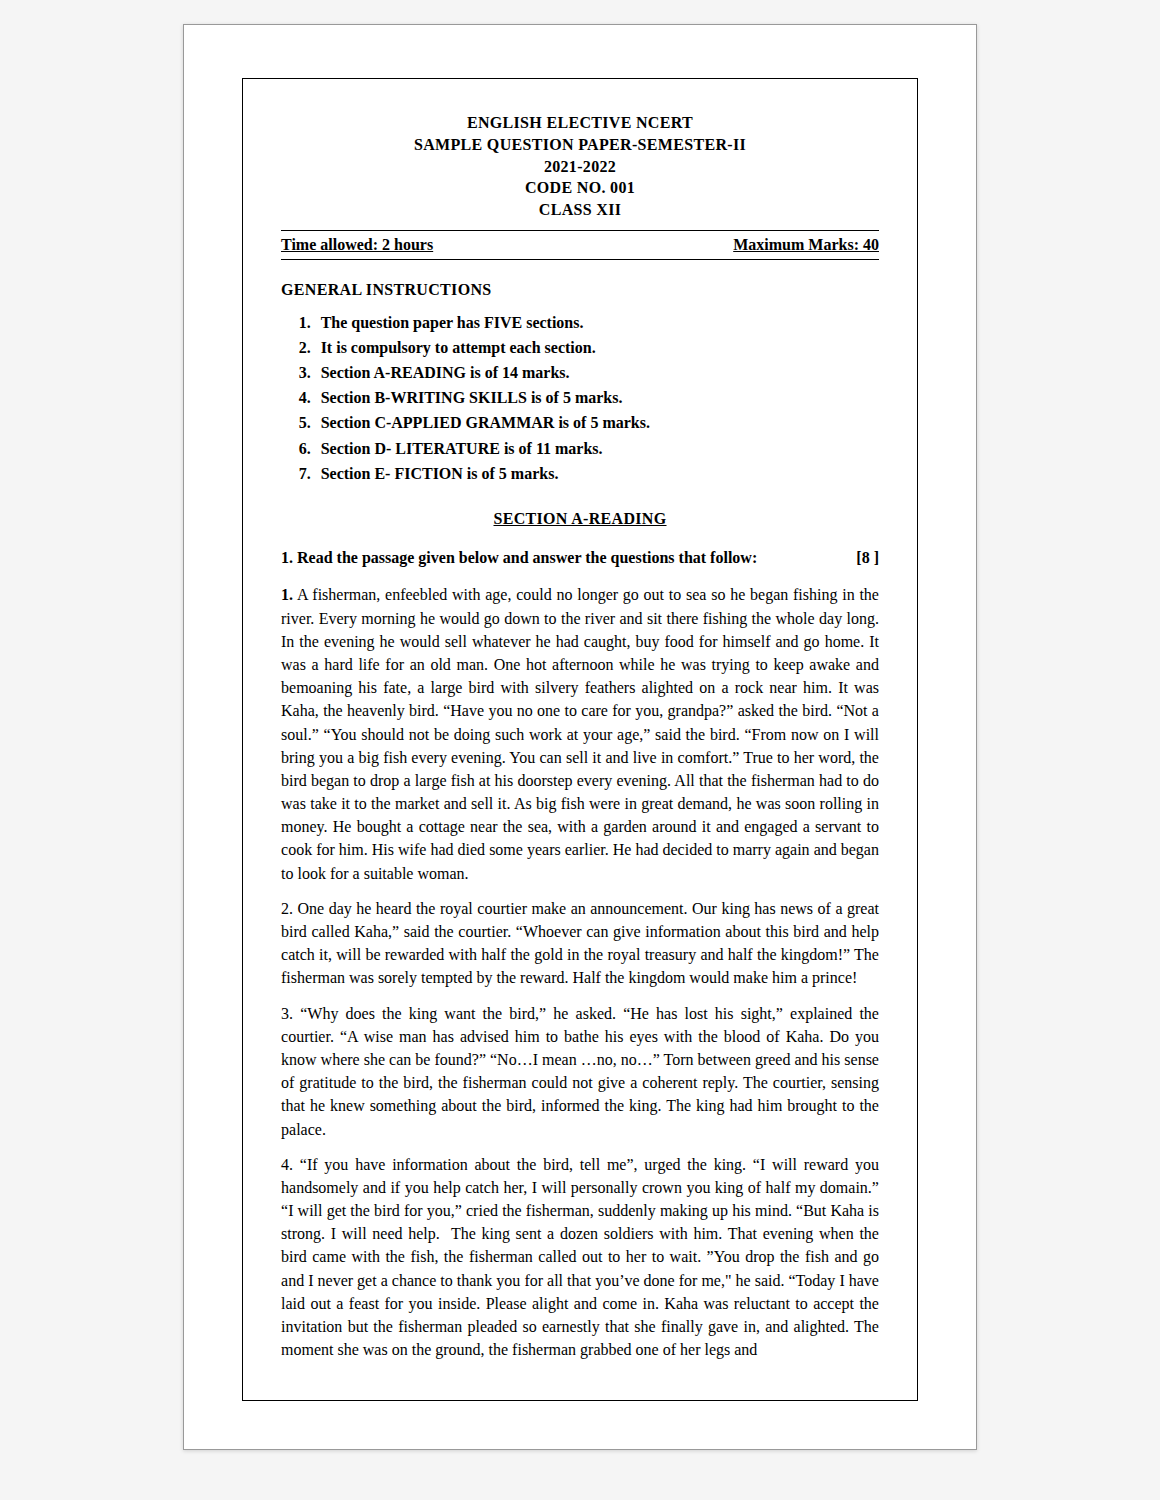English Elective NCERT
Sample Question Paper-Semester-II
2021-2022
Code No. 001
Class XII
Time allowed: 2 hours Maximum Marks: 40
GENERAL INSTRUCTIONS
The question paper has FIVE sections.
It is compulsory to attempt each section.
Section A-READING is of 14 marks.
Section B-WRITING SKILLS is of 5 marks.
Section C-APPLIED GRAMMAR is of 5 marks.
Section D- LITERATURE is of 11 marks.
Section E- FICTION is of 5 marks.
SECTION A-READING
1. Read the passage given below and answer the questions that follow: [8 ]
1. A fisherman, enfeebled with age, could no longer go out to sea so he began fishing in the river. Every morning he would go down to the river and sit there fishing the whole day long. In the evening he would sell whatever he had caught, buy food for himself and go home. It was a hard life for an old man. One hot afternoon while he was trying to keep awake and bemoaning his fate, a large bird with silvery feathers alighted on a rock near him. It was Kaha, the heavenly bird. “Have you no one to care for you, grandpa?” asked the bird. “Not a soul.” “You should not be doing such work at your age,” said the bird. “From now on I will bring you a big fish every evening. You can sell it and live in comfort.” True to her word, the bird began to drop a large fish at his doorstep every evening. All that the fisherman had to do was take it to the market and sell it. As big fish were in great demand, he was soon rolling in money. He bought a cottage near the sea, with a garden around it and engaged a servant to cook for him. His wife had died some years earlier. He had decided to marry again and began to look for a suitable woman.
2. One day he heard the royal courtier make an announcement. Our king has news of a great bird called Kaha,” said the courtier. “Whoever can give information about this bird and help catch it, will be rewarded with half the gold in the royal treasury and half the kingdom!” The fisherman was sorely tempted by the reward. Half the kingdom would make him a prince!
3. “Why does the king want the bird,” he asked. “He has lost his sight,” explained the courtier. “A wise man has advised him to bathe his eyes with the blood of Kaha. Do you know where she can be found?” “No…I mean …no, no…” Torn between greed and his sense of gratitude to the bird, the fisherman could not give a coherent reply. The courtier, sensing that he knew something about the bird, informed the king. The king had him brought to the palace.
4. “If you have information about the bird, tell me”, urged the king. “I will reward you handsomely and if you help catch her, I will personally crown you king of half my domain.” “I will get the bird for you,” cried the fisherman, suddenly making up his mind. “But Kaha is strong. I will need help. The king sent a dozen soldiers with him. That evening when the bird came with the fish, the fisherman called out to her to wait. ”You drop the fish and go and I never get a chance to thank you for all that you’ve done for me," he said. “Today I have laid out a feast for you inside. Please alight and come in. Kaha was reluctant to accept the invitation but the fisherman pleaded so earnestly that she finally gave in, and alighted. The moment she was on the ground, the fisherman grabbed one of her legs and